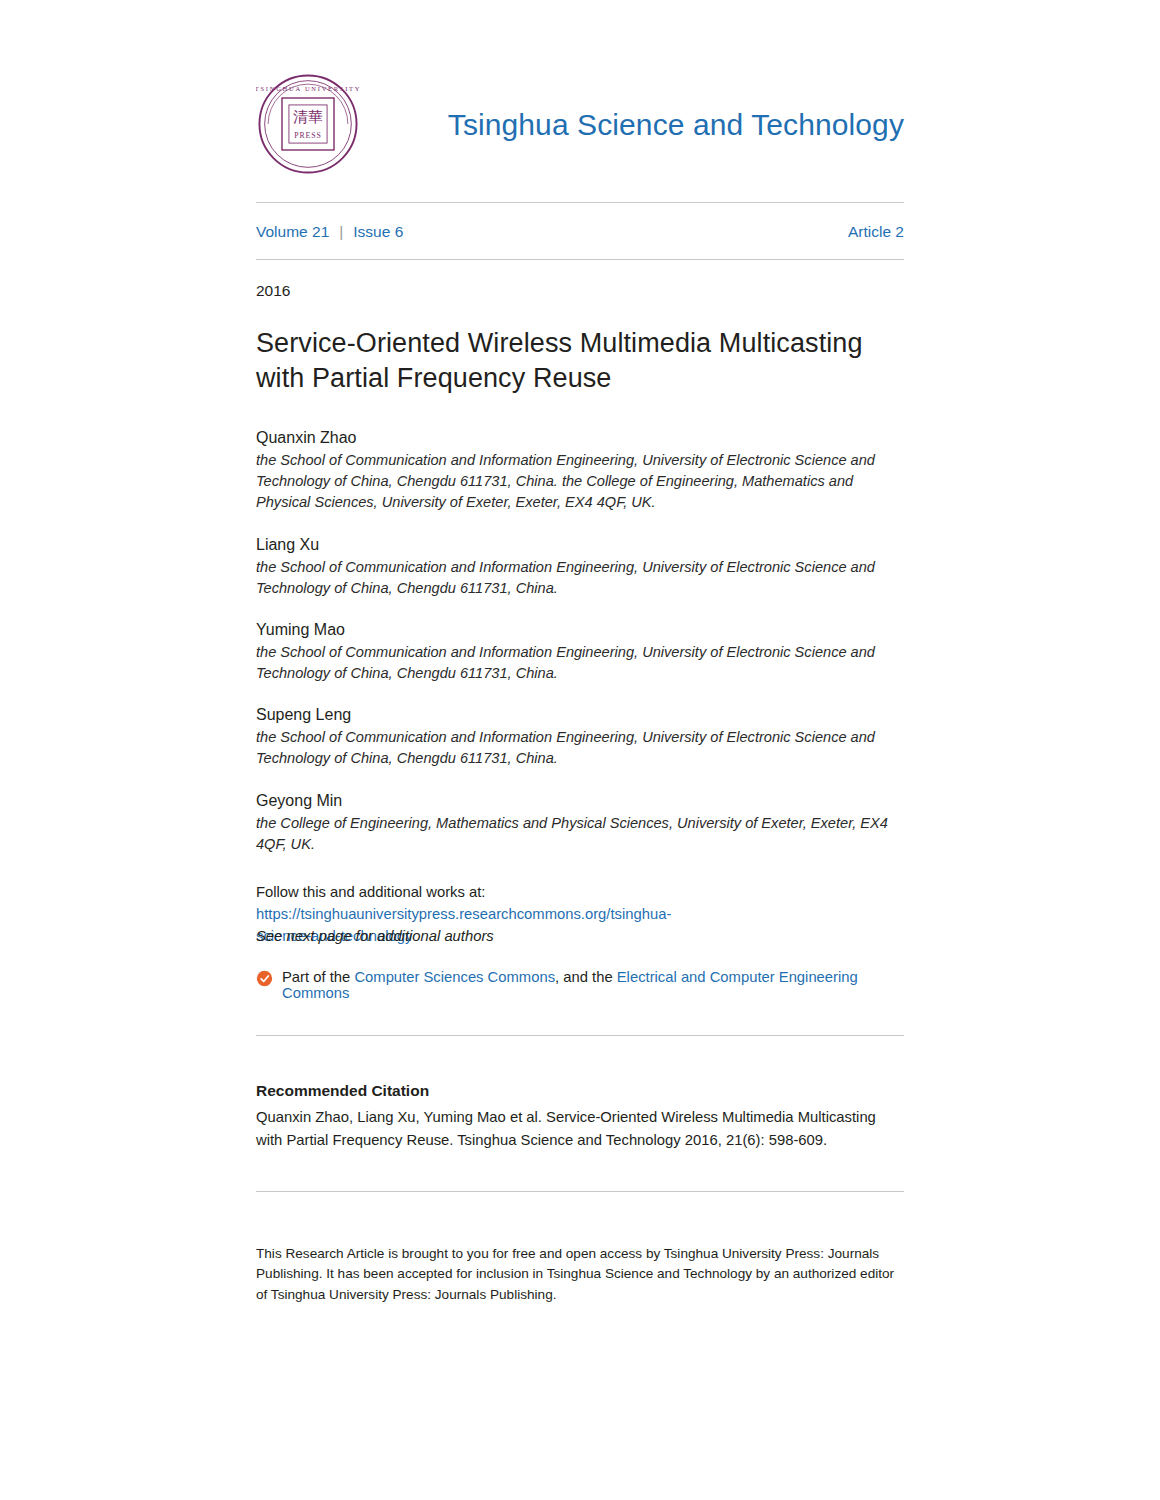清華 PRESS TSINGHUA UNIVERSITY
Tsinghua Science and Technology
Volume 21|Issue 6
Article 2
2016
Service-Oriented Wireless Multimedia Multicasting with Partial Frequency Reuse
Quanxin Zhao
the School of Communication and Information Engineering, University of Electronic Science and Technology of China, Chengdu 611731, China. the College of Engineering, Mathematics and Physical Sciences, University of Exeter, Exeter, EX4 4QF, UK.
Liang Xu
the School of Communication and Information Engineering, University of Electronic Science and Technology of China, Chengdu 611731, China.
Yuming Mao
the School of Communication and Information Engineering, University of Electronic Science and Technology of China, Chengdu 611731, China.
Supeng Leng
the School of Communication and Information Engineering, University of Electronic Science and Technology of China, Chengdu 611731, China.
Geyong Min
the College of Engineering, Mathematics and Physical Sciences, University of Exeter, Exeter, EX4 4QF, UK.
Follow this and additional works at: https://tsinghuauniversitypress.researchcommons.org/tsinghua- science-and-technology See next page for additional authors
Part of the Computer Sciences Commons, and the Electrical and Computer Engineering Commons
Recommended Citation
Quanxin Zhao, Liang Xu, Yuming Mao et al. Service-Oriented Wireless Multimedia Multicasting with Partial Frequency Reuse. Tsinghua Science and Technology 2016, 21(6): 598-609.
This Research Article is brought to you for free and open access by Tsinghua University Press: Journals Publishing. It has been accepted for inclusion in Tsinghua Science and Technology by an authorized editor of Tsinghua University Press: Journals Publishing.